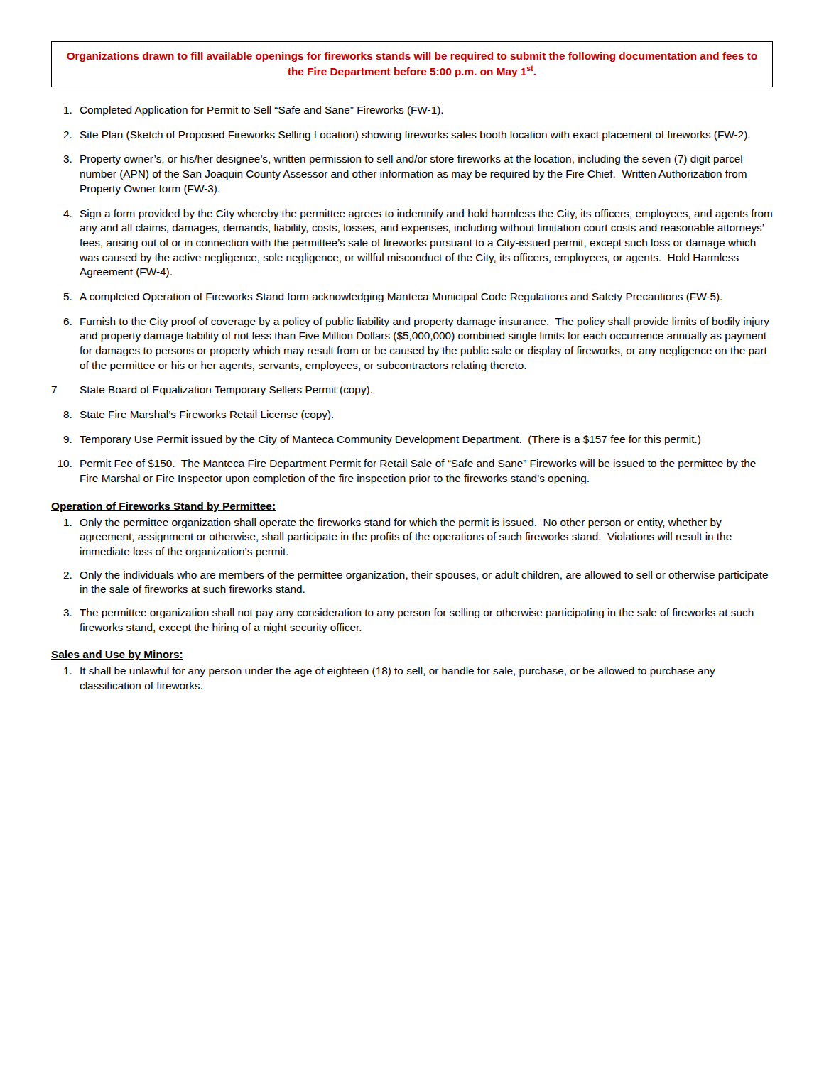Organizations drawn to fill available openings for fireworks stands will be required to submit the following documentation and fees to the Fire Department before 5:00 p.m. on May 1st.
Completed Application for Permit to Sell “Safe and Sane” Fireworks (FW-1).
Site Plan (Sketch of Proposed Fireworks Selling Location) showing fireworks sales booth location with exact placement of fireworks (FW-2).
Property owner’s, or his/her designee’s, written permission to sell and/or store fireworks at the location, including the seven (7) digit parcel number (APN) of the San Joaquin County Assessor and other information as may be required by the Fire Chief. Written Authorization from Property Owner form (FW-3).
Sign a form provided by the City whereby the permittee agrees to indemnify and hold harmless the City, its officers, employees, and agents from any and all claims, damages, demands, liability, costs, losses, and expenses, including without limitation court costs and reasonable attorneys’ fees, arising out of or in connection with the permittee’s sale of fireworks pursuant to a City-issued permit, except such loss or damage which was caused by the active negligence, sole negligence, or willful misconduct of the City, its officers, employees, or agents. Hold Harmless Agreement (FW-4).
A completed Operation of Fireworks Stand form acknowledging Manteca Municipal Code Regulations and Safety Precautions (FW-5).
Furnish to the City proof of coverage by a policy of public liability and property damage insurance. The policy shall provide limits of bodily injury and property damage liability of not less than Five Million Dollars ($5,000,000) combined single limits for each occurrence annually as payment for damages to persons or property which may result from or be caused by the public sale or display of fireworks, or any negligence on the part of the permittee or his or her agents, servants, employees, or subcontractors relating thereto.
7 State Board of Equalization Temporary Sellers Permit (copy).
State Fire Marshal’s Fireworks Retail License (copy).
Temporary Use Permit issued by the City of Manteca Community Development Department. (There is a $157 fee for this permit.)
Permit Fee of $150. The Manteca Fire Department Permit for Retail Sale of “Safe and Sane” Fireworks will be issued to the permittee by the Fire Marshal or Fire Inspector upon completion of the fire inspection prior to the fireworks stand’s opening.
Operation of Fireworks Stand by Permittee:
Only the permittee organization shall operate the fireworks stand for which the permit is issued. No other person or entity, whether by agreement, assignment or otherwise, shall participate in the profits of the operations of such fireworks stand. Violations will result in the immediate loss of the organization’s permit.
Only the individuals who are members of the permittee organization, their spouses, or adult children, are allowed to sell or otherwise participate in the sale of fireworks at such fireworks stand.
The permittee organization shall not pay any consideration to any person for selling or otherwise participating in the sale of fireworks at such fireworks stand, except the hiring of a night security officer.
Sales and Use by Minors:
It shall be unlawful for any person under the age of eighteen (18) to sell, or handle for sale, purchase, or be allowed to purchase any classification of fireworks.